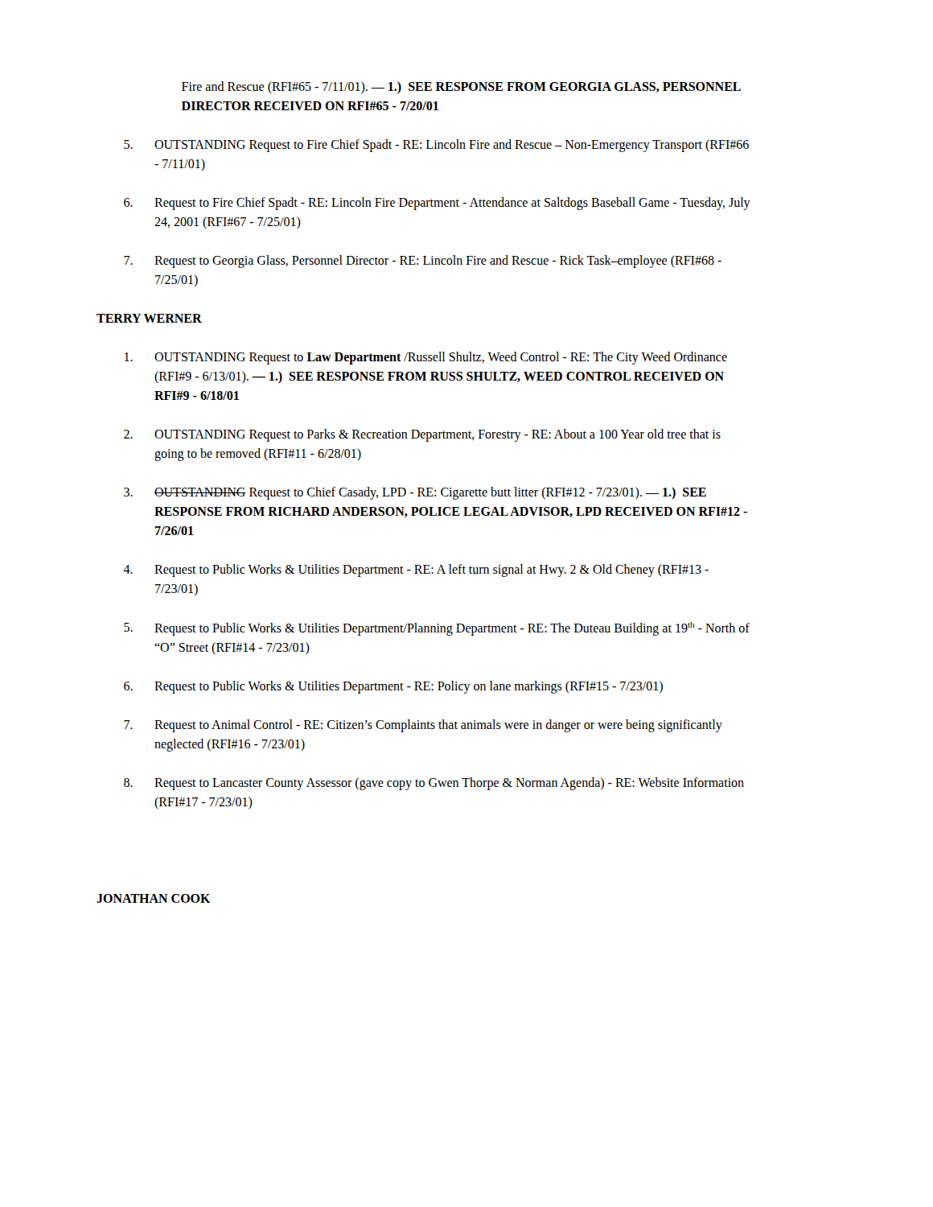Fire and Rescue (RFI#65 - 7/11/01). — 1.) SEE RESPONSE FROM GEORGIA GLASS, PERSONNEL DIRECTOR RECEIVED ON RFI#65 - 7/20/01
5.
OUTSTANDING Request to Fire Chief Spadt - RE: Lincoln Fire and Rescue – Non-Emergency Transport (RFI#66 - 7/11/01)
6.
Request to Fire Chief Spadt - RE: Lincoln Fire Department - Attendance at Saltdogs Baseball Game - Tuesday, July 24, 2001 (RFI#67 - 7/25/01)
7.
Request to Georgia Glass, Personnel Director - RE: Lincoln Fire and Rescue - Rick Task–employee (RFI#68 - 7/25/01)
TERRY WERNER
1.
OUTSTANDING Request to Law Department /Russell Shultz, Weed Control - RE: The City Weed Ordinance (RFI#9 - 6/13/01). — 1.) SEE RESPONSE FROM RUSS SHULTZ, WEED CONTROL RECEIVED ON RFI#9 - 6/18/01
2.
OUTSTANDING Request to Parks & Recreation Department, Forestry - RE: About a 100 Year old tree that is going to be removed (RFI#11 - 6/28/01)
3.
OUTSTANDING Request to Chief Casady, LPD - RE: Cigarette butt litter (RFI#12 - 7/23/01). — 1.) SEE RESPONSE FROM RICHARD ANDERSON, POLICE LEGAL ADVISOR, LPD RECEIVED ON RFI#12 - 7/26/01
4.
Request to Public Works & Utilities Department - RE: A left turn signal at Hwy. 2 & Old Cheney (RFI#13 - 7/23/01)
5.
Request to Public Works & Utilities Department/Planning Department - RE: The Duteau Building at 19th - North of “O” Street (RFI#14 - 7/23/01)
6.
Request to Public Works & Utilities Department - RE: Policy on lane markings (RFI#15 - 7/23/01)
7.
Request to Animal Control - RE: Citizen’s Complaints that animals were in danger or were being significantly neglected (RFI#16 - 7/23/01)
8.
Request to Lancaster County Assessor (gave copy to Gwen Thorpe & Norman Agenda) - RE: Website Information (RFI#17 - 7/23/01)
JONATHAN COOK